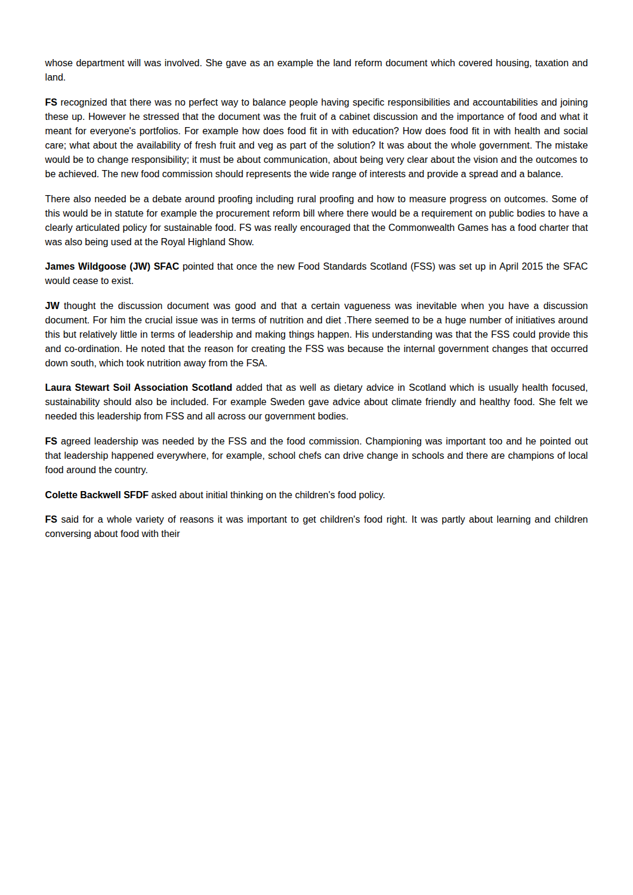whose department will was involved. She gave as an example the land reform document which covered housing, taxation and land.
FS recognized that there was no perfect way to balance people having specific responsibilities and accountabilities and joining these up. However he stressed that the document was the fruit of a cabinet discussion and the importance of food and what it meant for everyone's portfolios. For example how does food fit in with education? How does food fit in with health and social care; what about the availability of fresh fruit and veg as part of the solution? It was about the whole government. The mistake would be to change responsibility; it must be about communication, about being very clear about the vision and the outcomes to be achieved. The new food commission should represents the wide range of interests and provide a spread and a balance.
There also needed be a debate around proofing including rural proofing and how to measure progress on outcomes. Some of this would be in statute for example the procurement reform bill where there would be a requirement on public bodies to have a clearly articulated policy for sustainable food. FS was really encouraged that the Commonwealth Games has a food charter that was also being used at the Royal Highland Show.
James Wildgoose (JW) SFAC pointed that once the new Food Standards Scotland (FSS) was set up in April 2015 the SFAC would cease to exist.
JW thought the discussion document was good and that a certain vagueness was inevitable when you have a discussion document. For him the crucial issue was in terms of nutrition and diet .There seemed to be a huge number of initiatives around this but relatively little in terms of leadership and making things happen. His understanding was that the FSS could provide this and co-ordination. He noted that the reason for creating the FSS was because the internal government changes that occurred down south, which took nutrition away from the FSA.
Laura Stewart Soil Association Scotland added that as well as dietary advice in Scotland which is usually health focused, sustainability should also be included. For example Sweden gave advice about climate friendly and healthy food. She felt we needed this leadership from FSS and all across our government bodies.
FS agreed leadership was needed by the FSS and the food commission. Championing was important too and he pointed out that leadership happened everywhere, for example, school chefs can drive change in schools and there are champions of local food around the country.
Colette Backwell SFDF asked about initial thinking on the children's food policy.
FS said for a whole variety of reasons it was important to get children's food right. It was partly about learning and children conversing about food with their